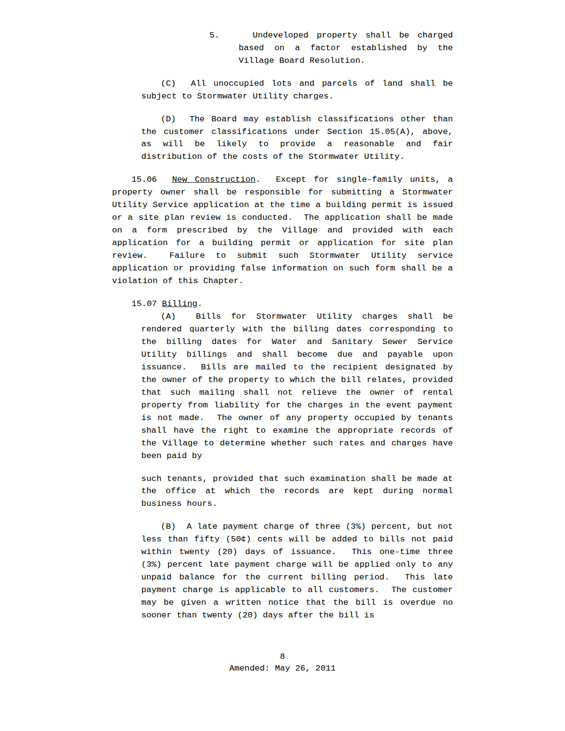5. Undeveloped property shall be charged based on a factor established by the Village Board Resolution.
(C) All unoccupied lots and parcels of land shall be subject to Stormwater Utility charges.
(D) The Board may establish classifications other than the customer classifications under Section 15.05(A), above, as will be likely to provide a reasonable and fair distribution of the costs of the Stormwater Utility.
15.06 New Construction. Except for single-family units, a property owner shall be responsible for submitting a Stormwater Utility Service application at the time a building permit is issued or a site plan review is conducted. The application shall be made on a form prescribed by the Village and provided with each application for a building permit or application for site plan review. Failure to submit such Stormwater Utility service application or providing false information on such form shall be a violation of this Chapter.
15.07 Billing.
(A) Bills for Stormwater Utility charges shall be rendered quarterly with the billing dates corresponding to the billing dates for Water and Sanitary Sewer Service Utility billings and shall become due and payable upon issuance. Bills are mailed to the recipient designated by the owner of the property to which the bill relates, provided that such mailing shall not relieve the owner of rental property from liability for the charges in the event payment is not made. The owner of any property occupied by tenants shall have the right to examine the appropriate records of the Village to determine whether such rates and charges have been paid by
such tenants, provided that such examination shall be made at the office at which the records are kept during normal business hours.
(B) A late payment charge of three (3%) percent, but not less than fifty (50¢) cents will be added to bills not paid within twenty (20) days of issuance. This one-time three (3%) percent late payment charge will be applied only to any unpaid balance for the current billing period. This late payment charge is applicable to all customers. The customer may be given a written notice that the bill is overdue no sooner than twenty (20) days after the bill is
8
Amended: May 26, 2011